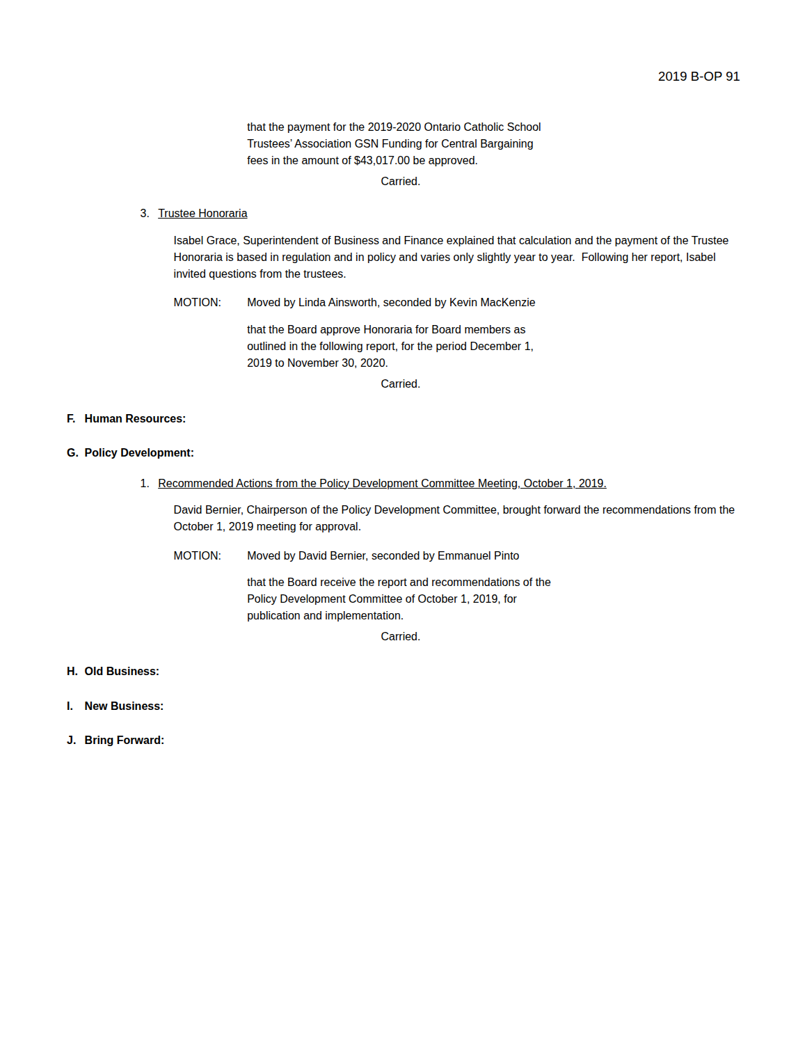2019 B-OP 91
that the payment for the 2019-2020 Ontario Catholic School Trustees’ Association GSN Funding for Central Bargaining fees in the amount of $43,017.00 be approved.
Carried.
3. Trustee Honoraria
Isabel Grace, Superintendent of Business and Finance explained that calculation and the payment of the Trustee Honoraria is based in regulation and in policy and varies only slightly year to year. Following her report, Isabel invited questions from the trustees.
MOTION: Moved by Linda Ainsworth, seconded by Kevin MacKenzie
that the Board approve Honoraria for Board members as outlined in the following report, for the period December 1, 2019 to November 30, 2020.
Carried.
F. Human Resources:
G. Policy Development:
1. Recommended Actions from the Policy Development Committee Meeting, October 1, 2019.
David Bernier, Chairperson of the Policy Development Committee, brought forward the recommendations from the October 1, 2019 meeting for approval.
MOTION: Moved by David Bernier, seconded by Emmanuel Pinto
that the Board receive the report and recommendations of the Policy Development Committee of October 1, 2019, for publication and implementation.
Carried.
H. Old Business:
I. New Business:
J. Bring Forward: